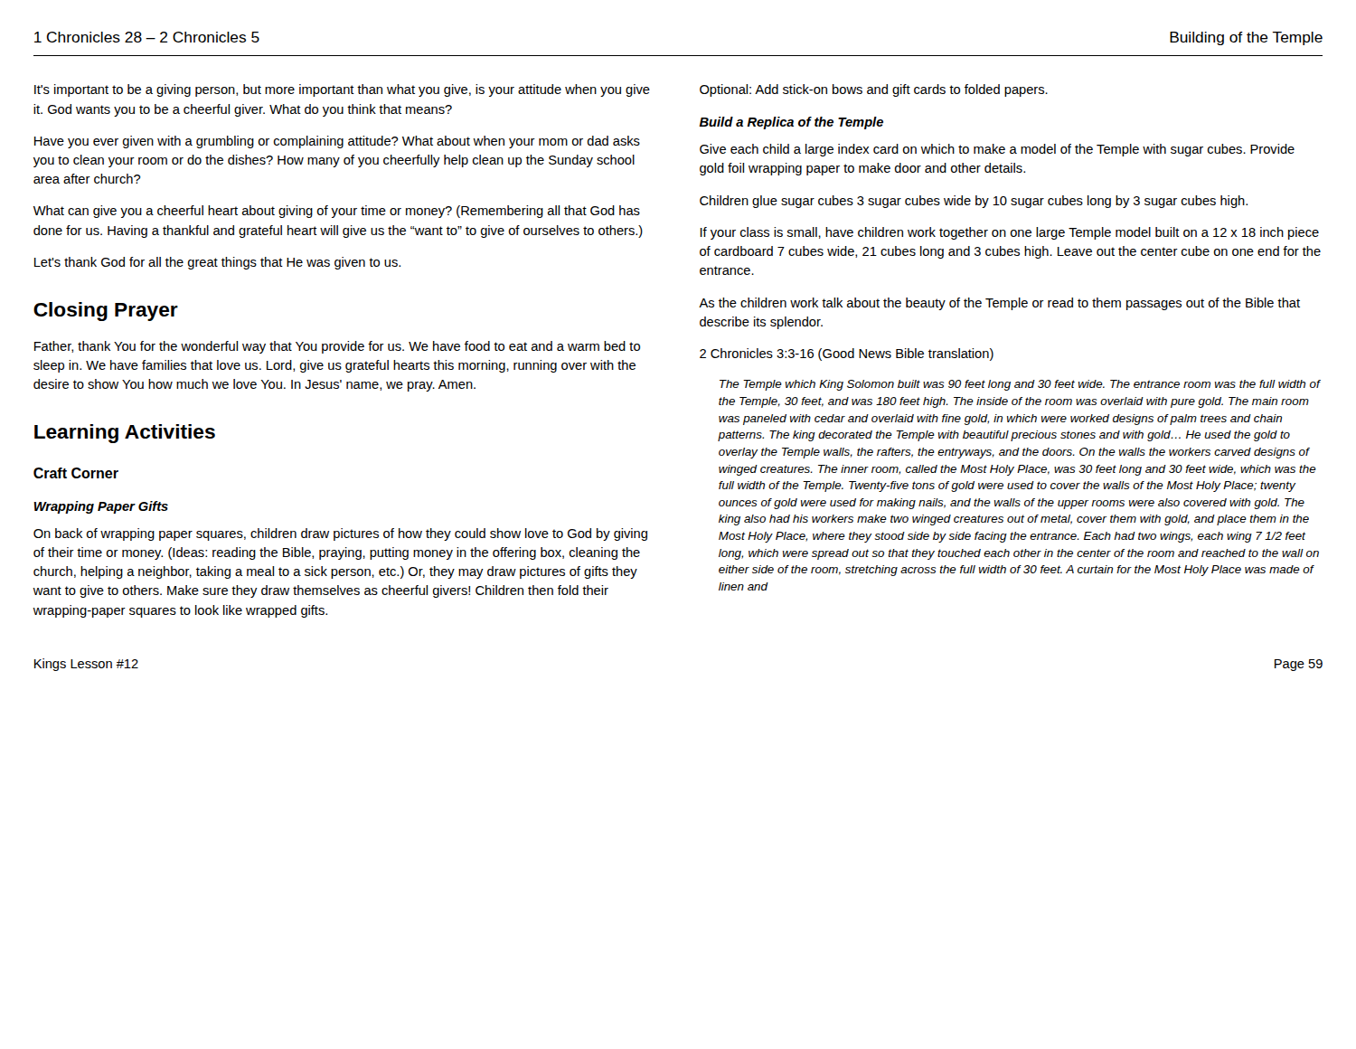1 Chronicles 28 – 2 Chronicles 5 Building of the Temple
It's important to be a giving person, but more important than what you give, is your attitude when you give it. God wants you to be a cheerful giver. What do you think that means?
Have you ever given with a grumbling or complaining attitude? What about when your mom or dad asks you to clean your room or do the dishes? How many of you cheerfully help clean up the Sunday school area after church?
What can give you a cheerful heart about giving of your time or money? (Remembering all that God has done for us. Having a thankful and grateful heart will give us the “want to” to give of ourselves to others.)
Let's thank God for all the great things that He was given to us.
Closing Prayer
Father, thank You for the wonderful way that You provide for us. We have food to eat and a warm bed to sleep in. We have families that love us. Lord, give us grateful hearts this morning, running over with the desire to show You how much we love You. In Jesus' name, we pray. Amen.
Learning Activities
Craft Corner
Wrapping Paper Gifts
On back of wrapping paper squares, children draw pictures of how they could show love to God by giving of their time or money. (Ideas: reading the Bible, praying, putting money in the offering box, cleaning the church, helping a neighbor, taking a meal to a sick person, etc.) Or, they may draw pictures of gifts they want to give to others. Make sure they draw themselves as cheerful givers! Children then fold their wrapping-paper squares to look like wrapped gifts.
Optional: Add stick-on bows and gift cards to folded papers.
Build a Replica of the Temple
Give each child a large index card on which to make a model of the Temple with sugar cubes. Provide gold foil wrapping paper to make door and other details.
Children glue sugar cubes 3 sugar cubes wide by 10 sugar cubes long by 3 sugar cubes high.
If your class is small, have children work together on one large Temple model built on a 12 x 18 inch piece of cardboard 7 cubes wide, 21 cubes long and 3 cubes high. Leave out the center cube on one end for the entrance.
As the children work talk about the beauty of the Temple or read to them passages out of the Bible that describe its splendor.
2 Chronicles 3:3-16 (Good News Bible translation)
The Temple which King Solomon built was 90 feet long and 30 feet wide. The entrance room was the full width of the Temple, 30 feet, and was 180 feet high. The inside of the room was overlaid with pure gold. The main room was paneled with cedar and overlaid with fine gold, in which were worked designs of palm trees and chain patterns. The king decorated the Temple with beautiful precious stones and with gold… He used the gold to overlay the Temple walls, the rafters, the entryways, and the doors. On the walls the workers carved designs of winged creatures. The inner room, called the Most Holy Place, was 30 feet long and 30 feet wide, which was the full width of the Temple. Twenty-five tons of gold were used to cover the walls of the Most Holy Place; twenty ounces of gold were used for making nails, and the walls of the upper rooms were also covered with gold. The king also had his workers make two winged creatures out of metal, cover them with gold, and place them in the Most Holy Place, where they stood side by side facing the entrance. Each had two wings, each wing 7 1/2 feet long, which were spread out so that they touched each other in the center of the room and reached to the wall on either side of the room, stretching across the full width of 30 feet. A curtain for the Most Holy Place was made of linen and
Kings Lesson #12 Page 59